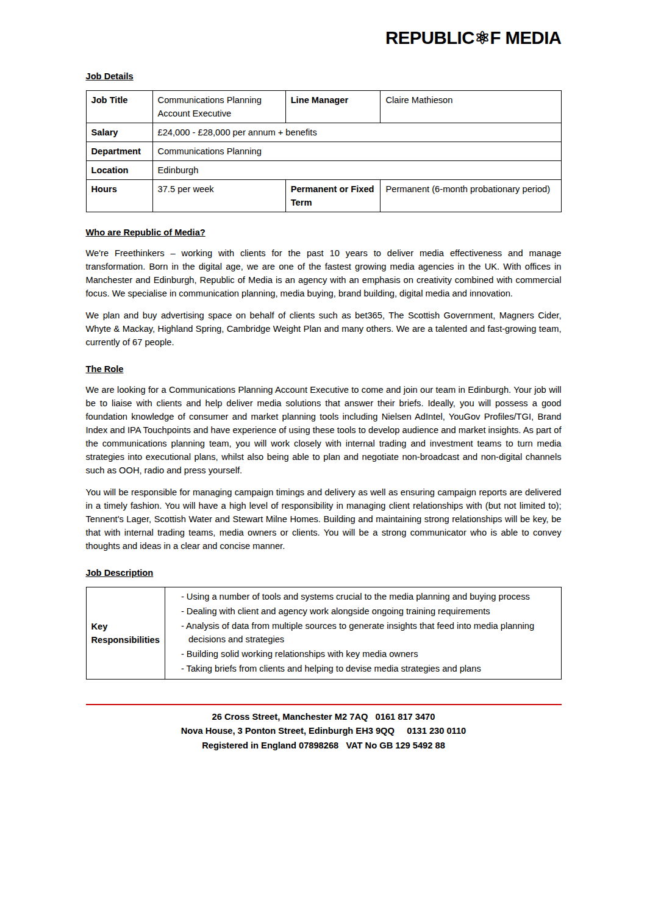REPUBLIC⚛F MEDIA
Job Details
| Job Title | Communications Planning Account Executive | Line Manager | Claire Mathieson |
| Salary | £24,000 - £28,000 per annum + benefits |
| Department | Communications Planning |
| Location | Edinburgh |
| Hours | 37.5 per week | Permanent or Fixed Term | Permanent (6-month probationary period) |
Who are Republic of Media?
We're Freethinkers – working with clients for the past 10 years to deliver media effectiveness and manage transformation. Born in the digital age, we are one of the fastest growing media agencies in the UK. With offices in Manchester and Edinburgh, Republic of Media is an agency with an emphasis on creativity combined with commercial focus. We specialise in communication planning, media buying, brand building, digital media and innovation.
We plan and buy advertising space on behalf of clients such as bet365, The Scottish Government, Magners Cider, Whyte & Mackay, Highland Spring, Cambridge Weight Plan and many others. We are a talented and fast-growing team, currently of 67 people.
The Role
We are looking for a Communications Planning Account Executive to come and join our team in Edinburgh. Your job will be to liaise with clients and help deliver media solutions that answer their briefs. Ideally, you will possess a good foundation knowledge of consumer and market planning tools including Nielsen AdIntel, YouGov Profiles/TGI, Brand Index and IPA Touchpoints and have experience of using these tools to develop audience and market insights. As part of the communications planning team, you will work closely with internal trading and investment teams to turn media strategies into executional plans, whilst also being able to plan and negotiate non-broadcast and non-digital channels such as OOH, radio and press yourself.
You will be responsible for managing campaign timings and delivery as well as ensuring campaign reports are delivered in a timely fashion. You will have a high level of responsibility in managing client relationships with (but not limited to); Tennent's Lager, Scottish Water and Stewart Milne Homes. Building and maintaining strong relationships will be key, be that with internal trading teams, media owners or clients. You will be a strong communicator who is able to convey thoughts and ideas in a clear and concise manner.
Job Description
| Key Responsibilities | Using a number of tools and systems crucial to the media planning and buying process Dealing with client and agency work alongside ongoing training requirements Analysis of data from multiple sources to generate insights that feed into media planning decisions and strategies Building solid working relationships with key media owners Taking briefs from clients and helping to devise media strategies and plans |
26 Cross Street, Manchester M2 7AQ 0161 817 3470
Nova House, 3 Ponton Street, Edinburgh EH3 9QQ 0131 230 0110
Registered in England 07898268 VAT No GB 129 5492 88